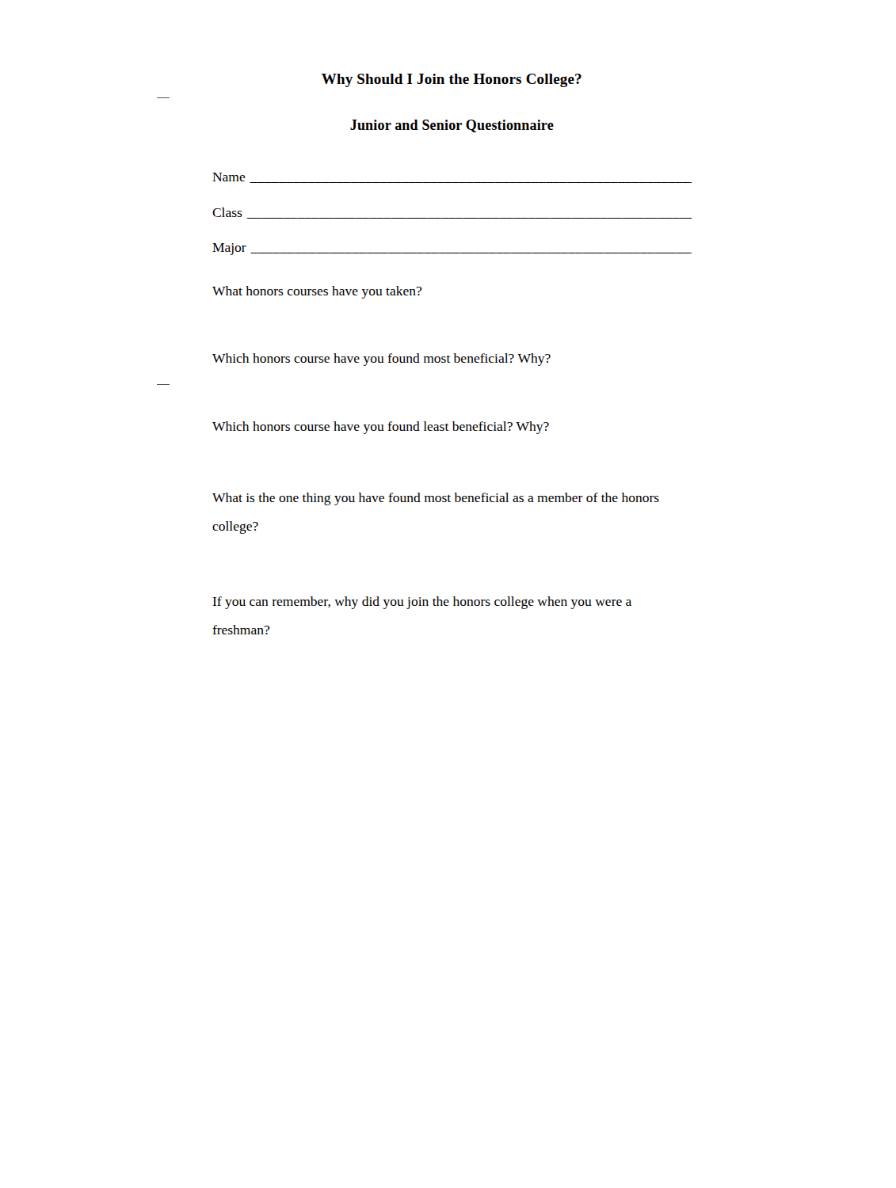Why Should I Join the Honors College?
Junior and Senior Questionnaire
Name_______________________________________________________________
Class________________________________________________________________
Major_______________________________________________________________
What honors courses have you taken?
Which honors course have you found most beneficial? Why?
Which honors course have you found least beneficial? Why?
What is the one thing you have found most beneficial as a member of the honors college?
If you can remember, why did you join the honors college when you were a freshman?